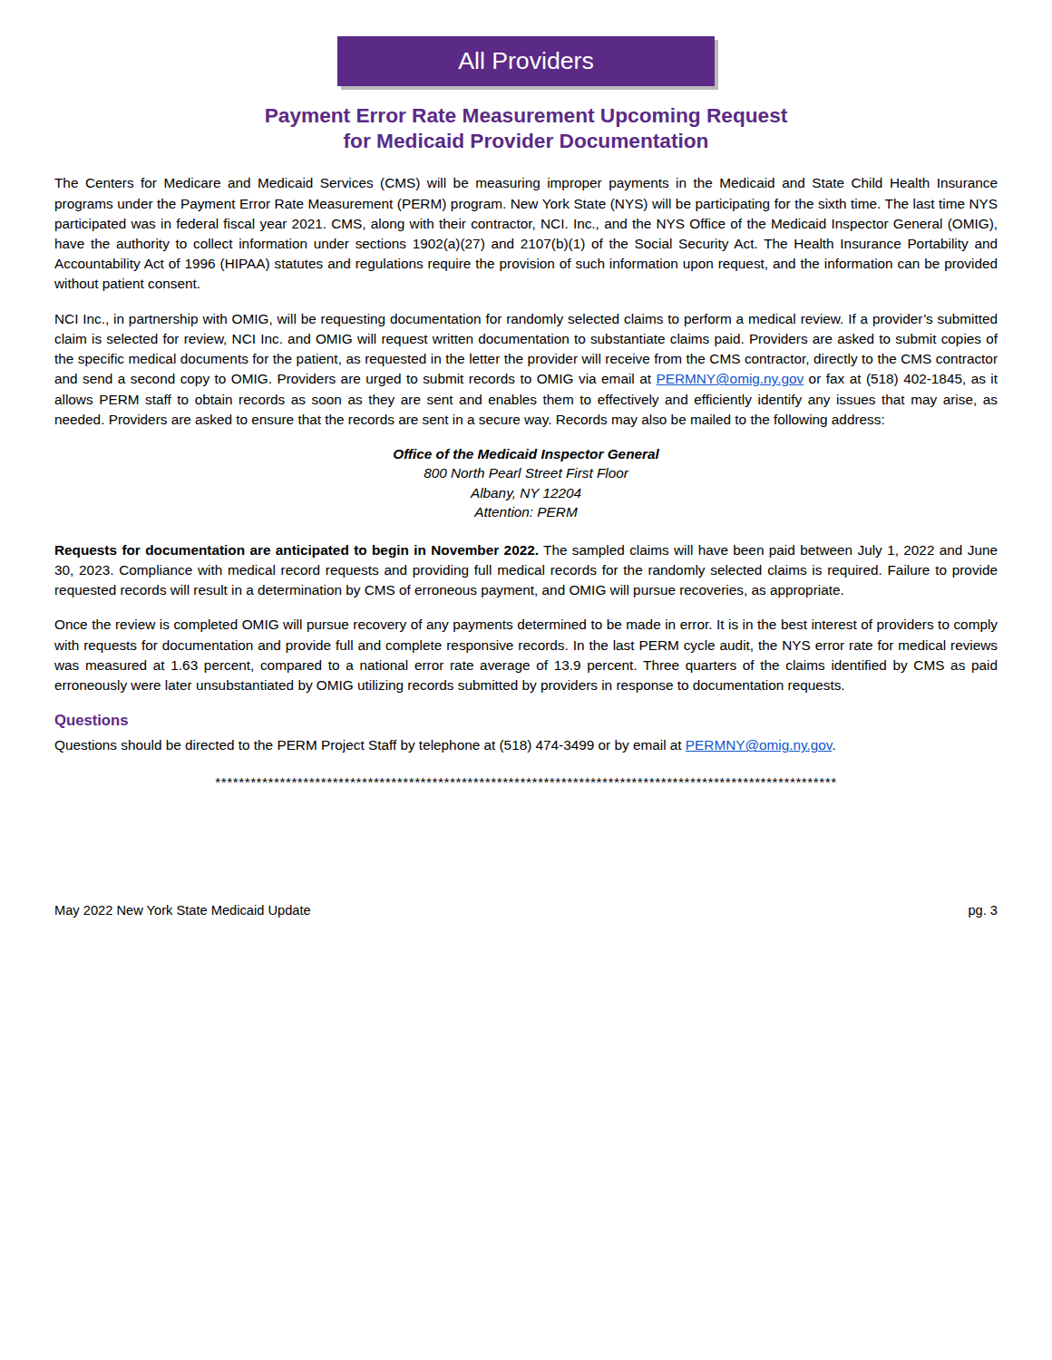All Providers
Payment Error Rate Measurement Upcoming Request
for Medicaid Provider Documentation
The Centers for Medicare and Medicaid Services (CMS) will be measuring improper payments in the Medicaid and State Child Health Insurance programs under the Payment Error Rate Measurement (PERM) program. New York State (NYS) will be participating for the sixth time. The last time NYS participated was in federal fiscal year 2021. CMS, along with their contractor, NCI. Inc., and the NYS Office of the Medicaid Inspector General (OMIG), have the authority to collect information under sections 1902(a)(27) and 2107(b)(1) of the Social Security Act. The Health Insurance Portability and Accountability Act of 1996 (HIPAA) statutes and regulations require the provision of such information upon request, and the information can be provided without patient consent.
NCI Inc., in partnership with OMIG, will be requesting documentation for randomly selected claims to perform a medical review. If a provider’s submitted claim is selected for review, NCI Inc. and OMIG will request written documentation to substantiate claims paid. Providers are asked to submit copies of the specific medical documents for the patient, as requested in the letter the provider will receive from the CMS contractor, directly to the CMS contractor and send a second copy to OMIG. Providers are urged to submit records to OMIG via email at PERMNY@omig.ny.gov or fax at (518) 402-1845, as it allows PERM staff to obtain records as soon as they are sent and enables them to effectively and efficiently identify any issues that may arise, as needed. Providers are asked to ensure that the records are sent in a secure way. Records may also be mailed to the following address:
Office of the Medicaid Inspector General
800 North Pearl Street First Floor
Albany, NY 12204
Attention: PERM
Requests for documentation are anticipated to begin in November 2022. The sampled claims will have been paid between July 1, 2022 and June 30, 2023. Compliance with medical record requests and providing full medical records for the randomly selected claims is required. Failure to provide requested records will result in a determination by CMS of erroneous payment, and OMIG will pursue recoveries, as appropriate.
Once the review is completed OMIG will pursue recovery of any payments determined to be made in error. It is in the best interest of providers to comply with requests for documentation and provide full and complete responsive records. In the last PERM cycle audit, the NYS error rate for medical reviews was measured at 1.63 percent, compared to a national error rate average of 13.9 percent. Three quarters of the claims identified by CMS as paid erroneously were later unsubstantiated by OMIG utilizing records submitted by providers in response to documentation requests.
Questions
Questions should be directed to the PERM Project Staff by telephone at (518) 474-3499 or by email at PERMNY@omig.ny.gov.
**********************************************************************************************************
May 2022 New York State Medicaid Update pg. 3